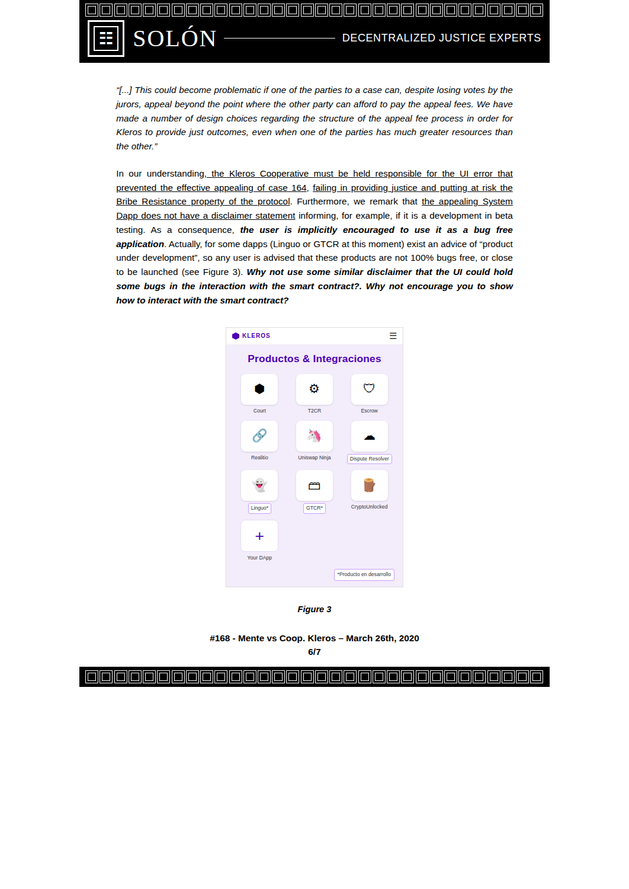☷
SOLÓN
DECENTRALIZED JUSTICE EXPERTS
“[...] This could become problematic if one of the parties to a case can, despite losing votes by the jurors, appeal beyond the point where the other party can afford to pay the appeal fees. We have made a number of design choices regarding the structure of the appeal fee process in order for Kleros to provide just outcomes, even when one of the parties has much greater resources than the other.”
In our understanding, the Kleros Cooperative must be held responsible for the UI error that prevented the effective appealing of case 164, failing in providing justice and putting at risk the Bribe Resistance property of the protocol. Furthermore, we remark that the appealing System Dapp does not have a disclaimer statement informing, for example, if it is a development in beta testing. As a consequence, the user is implicitly encouraged to use it as a bug free application. Actually, for some dapps (Linguo or GTCR at this moment) exist an advice of “product under development”, so any user is advised that these products are not 100% bugs free, or close to be launched (see Figure 3). Why not use some similar disclaimer that the UI could hold some bugs in the interaction with the smart contract?. Why not encourage you to show how to interact with the smart contract?
KLEROS
☰
Productos & Integraciones
⬢
Court
⚙
T2CR
🛡
Escrow
🔗
Realitio
🦄
Uniswap Ninja
☁
Dispute Resolver
👻
Linguo*
🗃
GTCR*
🪵
CryptoUnlocked
+
Your DApp
*Producto en desarrollo
Figure 3
#168 - Mente vs Coop. Kleros – March 26th, 2020
6/7